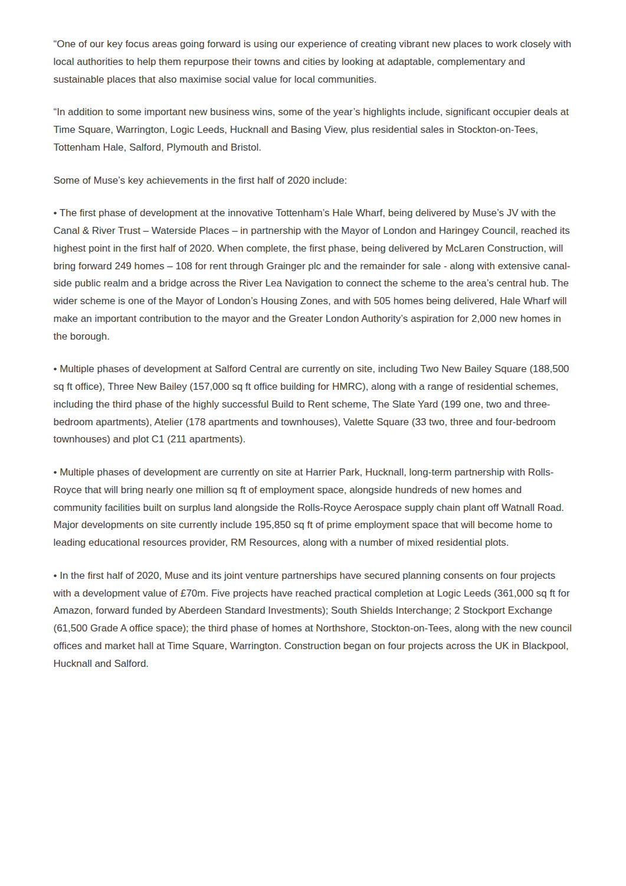“One of our key focus areas going forward is using our experience of creating vibrant new places to work closely with local authorities to help them repurpose their towns and cities by looking at adaptable, complementary and sustainable places that also maximise social value for local communities.
“In addition to some important new business wins, some of the year’s highlights include, significant occupier deals at Time Square, Warrington, Logic Leeds, Hucknall and Basing View, plus residential sales in Stockton-on-Tees, Tottenham Hale, Salford, Plymouth and Bristol.
Some of Muse’s key achievements in the first half of 2020 include:
• The first phase of development at the innovative Tottenham’s Hale Wharf, being delivered by Muse’s JV with the Canal & River Trust – Waterside Places – in partnership with the Mayor of London and Haringey Council, reached its highest point in the first half of 2020. When complete, the first phase, being delivered by McLaren Construction, will bring forward 249 homes – 108 for rent through Grainger plc and the remainder for sale - along with extensive canal-side public realm and a bridge across the River Lea Navigation to connect the scheme to the area’s central hub. The wider scheme is one of the Mayor of London’s Housing Zones, and with 505 homes being delivered, Hale Wharf will make an important contribution to the mayor and the Greater London Authority’s aspiration for 2,000 new homes in the borough.
• Multiple phases of development at Salford Central are currently on site, including Two New Bailey Square (188,500 sq ft office), Three New Bailey (157,000 sq ft office building for HMRC), along with a range of residential schemes, including the third phase of the highly successful Build to Rent scheme, The Slate Yard (199 one, two and three-bedroom apartments), Atelier (178 apartments and townhouses), Valette Square (33 two, three and four-bedroom townhouses) and plot C1 (211 apartments).
• Multiple phases of development are currently on site at Harrier Park, Hucknall, long-term partnership with Rolls-Royce that will bring nearly one million sq ft of employment space, alongside hundreds of new homes and community facilities built on surplus land alongside the Rolls-Royce Aerospace supply chain plant off Watnall Road. Major developments on site currently include 195,850 sq ft of prime employment space that will become home to leading educational resources provider, RM Resources, along with a number of mixed residential plots.
• In the first half of 2020, Muse and its joint venture partnerships have secured planning consents on four projects with a development value of £70m. Five projects have reached practical completion at Logic Leeds (361,000 sq ft for Amazon, forward funded by Aberdeen Standard Investments); South Shields Interchange; 2 Stockport Exchange (61,500 Grade A office space); the third phase of homes at Northshore, Stockton-on-Tees, along with the new council offices and market hall at Time Square, Warrington. Construction began on four projects across the UK in Blackpool, Hucknall and Salford.